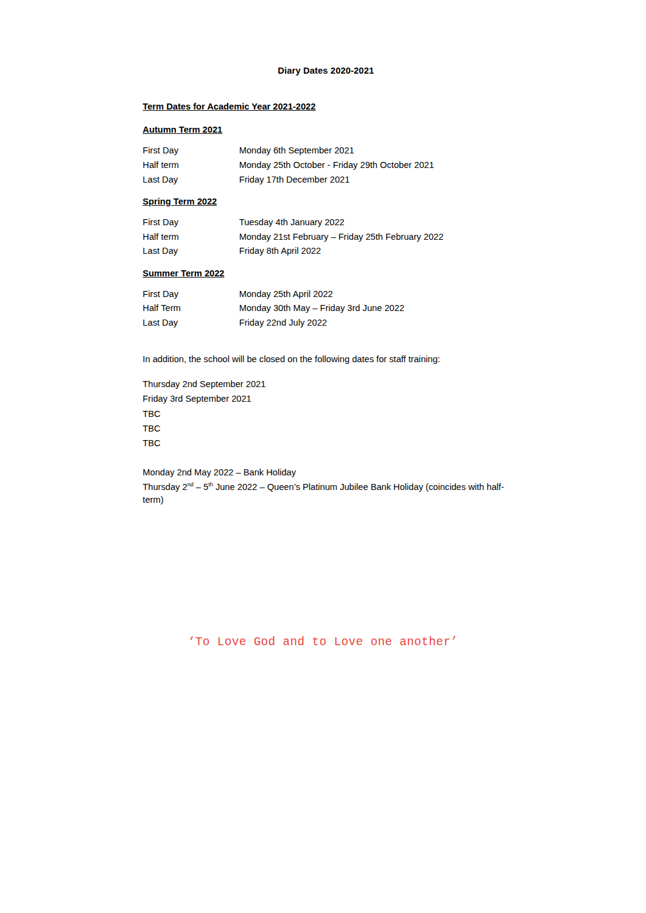Diary Dates 2020-2021
Term Dates for Academic Year 2021-2022
Autumn Term 2021
| First Day | Monday 6th September 2021 |
| Half term | Monday 25th October - Friday 29th October 2021 |
| Last Day | Friday 17th December 2021 |
Spring Term 2022
| First Day | Tuesday 4th January 2022 |
| Half term | Monday 21st February – Friday 25th February 2022 |
| Last Day | Friday 8th April 2022 |
Summer Term 2022
| First Day | Monday 25th April 2022 |
| Half Term | Monday 30th May – Friday 3rd June 2022 |
| Last Day | Friday 22nd July 2022 |
In addition, the school will be closed on the following dates for staff training:
Thursday 2nd September 2021
Friday 3rd September 2021
TBC
TBC
TBC
Monday 2nd May 2022 – Bank Holiday
Thursday 2nd – 5th June 2022 – Queen’s Platinum Jubilee Bank Holiday (coincides with half-term)
‘To Love God and to Love one another’